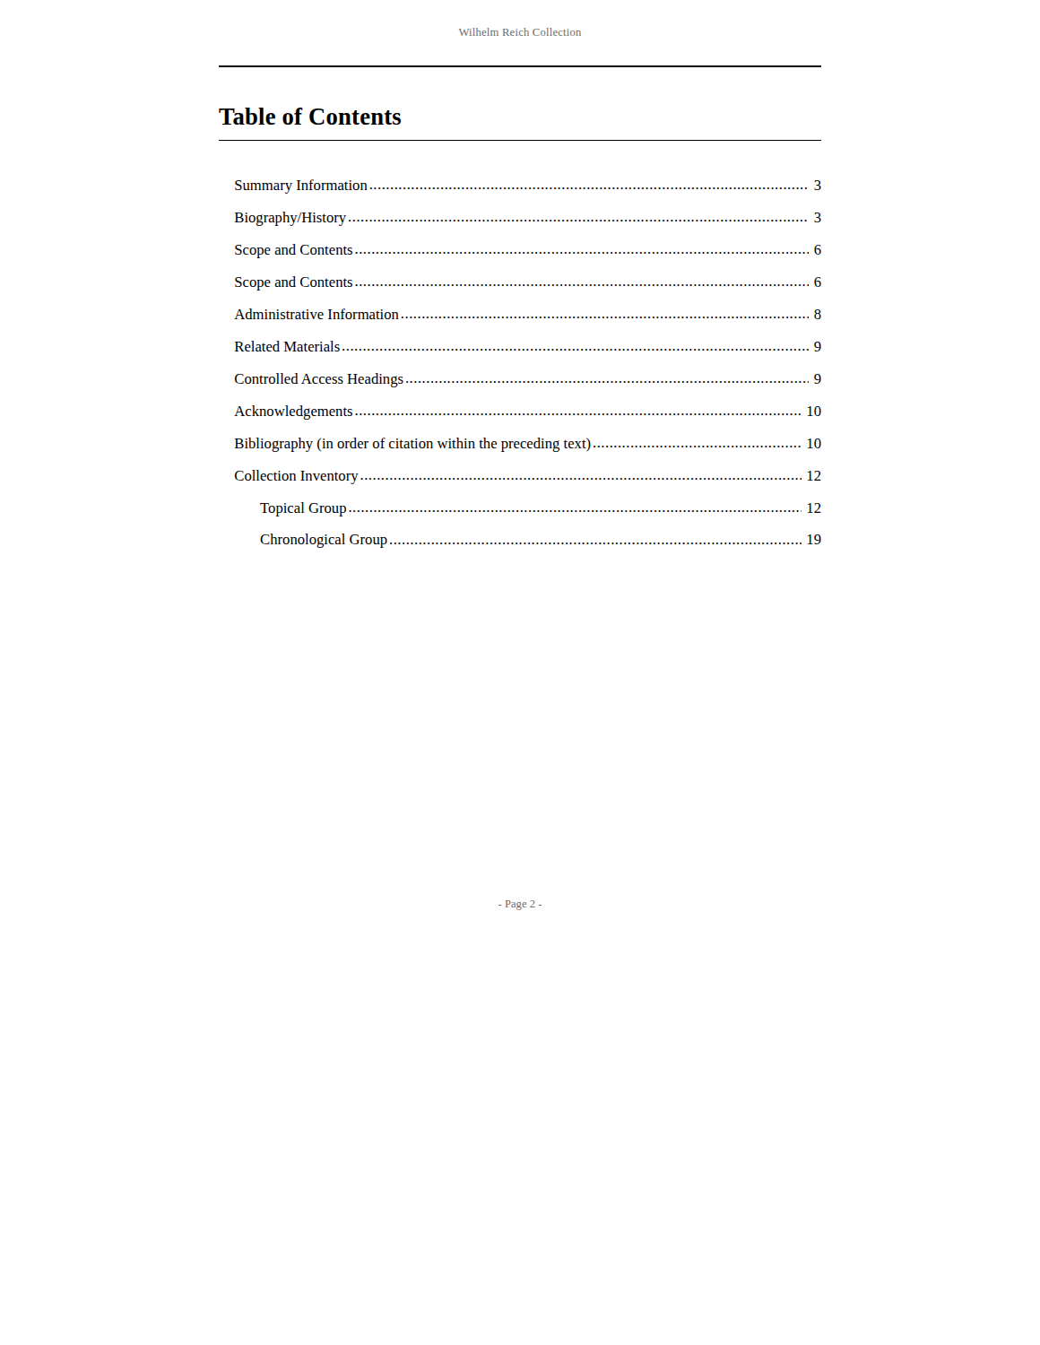Wilhelm Reich Collection
Table of Contents
Summary Information 3
Biography/History 3
Scope and Contents 6
Scope and Contents 6
Administrative Information 8
Related Materials 9
Controlled Access Headings 9
Acknowledgements 10
Bibliography (in order of citation within the preceding text) 10
Collection Inventory 12
Topical Group 12
Chronological Group 19
- Page 2 -